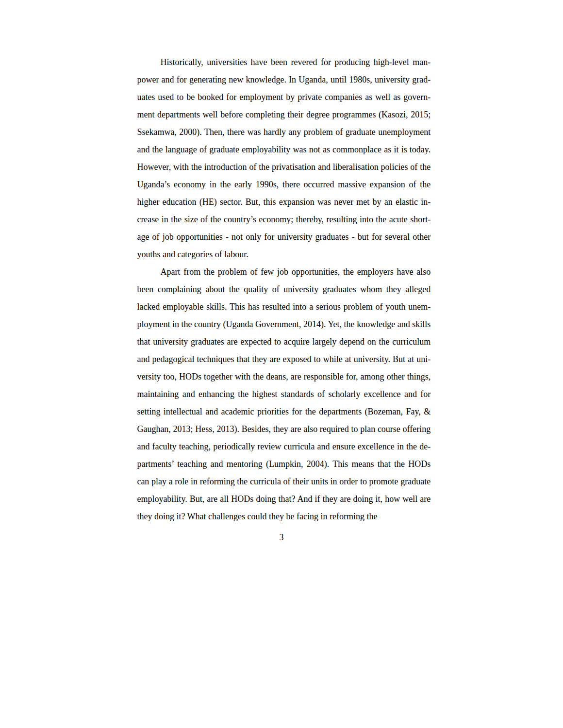Historically, universities have been revered for producing high-level manpower and for generating new knowledge. In Uganda, until 1980s, university graduates used to be booked for employment by private companies as well as government departments well before completing their degree programmes (Kasozi, 2015; Ssekamwa, 2000). Then, there was hardly any problem of graduate unemployment and the language of graduate employability was not as commonplace as it is today. However, with the introduction of the privatisation and liberalisation policies of the Uganda’s economy in the early 1990s, there occurred massive expansion of the higher education (HE) sector. But, this expansion was never met by an elastic increase in the size of the country’s economy; thereby, resulting into the acute shortage of job opportunities - not only for university graduates - but for several other youths and categories of labour.
Apart from the problem of few job opportunities, the employers have also been complaining about the quality of university graduates whom they alleged lacked employable skills. This has resulted into a serious problem of youth unemployment in the country (Uganda Government, 2014). Yet, the knowledge and skills that university graduates are expected to acquire largely depend on the curriculum and pedagogical techniques that they are exposed to while at university. But at university too, HODs together with the deans, are responsible for, among other things, maintaining and enhancing the highest standards of scholarly excellence and for setting intellectual and academic priorities for the departments (Bozeman, Fay, & Gaughan, 2013; Hess, 2013). Besides, they are also required to plan course offering and faculty teaching, periodically review curricula and ensure excellence in the departments’ teaching and mentoring (Lumpkin, 2004). This means that the HODs can play a role in reforming the curricula of their units in order to promote graduate employability. But, are all HODs doing that? And if they are doing it, how well are they doing it? What challenges could they be facing in reforming the
3